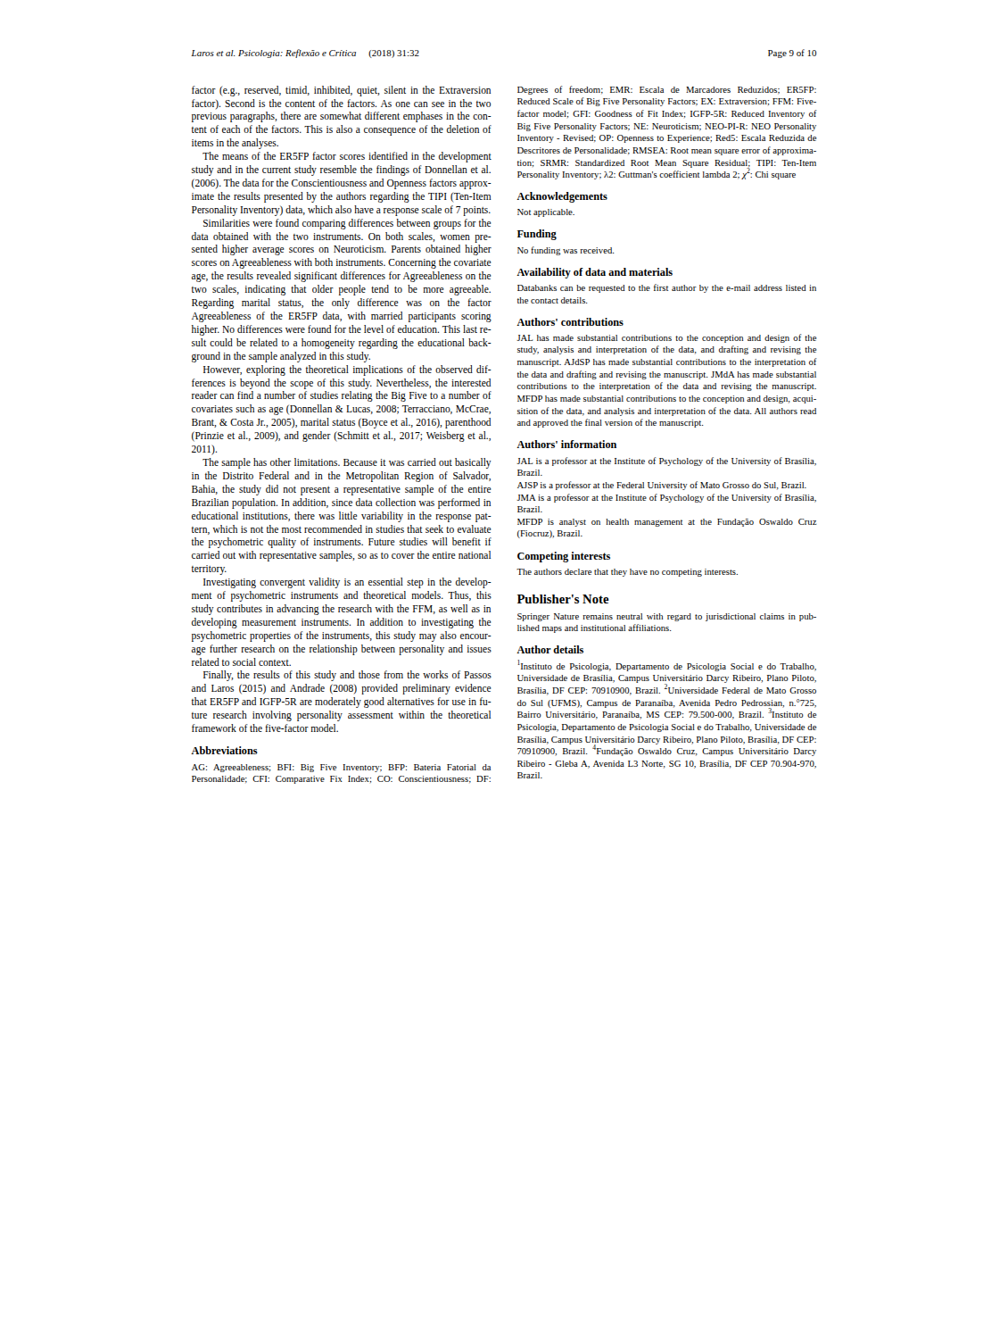Laros et al. Psicologia: Reflexão e Crítica (2018) 31:32
Page 9 of 10
factor (e.g., reserved, timid, inhibited, quiet, silent in the Extraversion factor). Second is the content of the factors. As one can see in the two previous paragraphs, there are somewhat different emphases in the content of each of the factors. This is also a consequence of the deletion of items in the analyses.
The means of the ER5FP factor scores identified in the development study and in the current study resemble the findings of Donnellan et al. (2006). The data for the Conscientiousness and Openness factors approximate the results presented by the authors regarding the TIPI (Ten-Item Personality Inventory) data, which also have a response scale of 7 points.
Similarities were found comparing differences between groups for the data obtained with the two instruments. On both scales, women presented higher average scores on Neuroticism. Parents obtained higher scores on Agreeableness with both instruments. Concerning the covariate age, the results revealed significant differences for Agreeableness on the two scales, indicating that older people tend to be more agreeable. Regarding marital status, the only difference was on the factor Agreeableness of the ER5FP data, with married participants scoring higher. No differences were found for the level of education. This last result could be related to a homogeneity regarding the educational background in the sample analyzed in this study.
However, exploring the theoretical implications of the observed differences is beyond the scope of this study. Nevertheless, the interested reader can find a number of studies relating the Big Five to a number of covariates such as age (Donnellan & Lucas, 2008; Terracciano, McCrae, Brant, & Costa Jr., 2005), marital status (Boyce et al., 2016), parenthood (Prinzie et al., 2009), and gender (Schmitt et al., 2017; Weisberg et al., 2011).
The sample has other limitations. Because it was carried out basically in the Distrito Federal and in the Metropolitan Region of Salvador, Bahia, the study did not present a representative sample of the entire Brazilian population. In addition, since data collection was performed in educational institutions, there was little variability in the response pattern, which is not the most recommended in studies that seek to evaluate the psychometric quality of instruments. Future studies will benefit if carried out with representative samples, so as to cover the entire national territory.
Investigating convergent validity is an essential step in the development of psychometric instruments and theoretical models. Thus, this study contributes in advancing the research with the FFM, as well as in developing measurement instruments. In addition to investigating the psychometric properties of the instruments, this study may also encourage further research on the relationship between personality and issues related to social context.
Finally, the results of this study and those from the works of Passos and Laros (2015) and Andrade (2008) provided preliminary evidence that ER5FP and IGFP-5R are moderately good alternatives for use in future research involving personality assessment within the theoretical framework of the five-factor model.
Abbreviations
AG: Agreeableness; BFI: Big Five Inventory; BFP: Bateria Fatorial da Personalidade; CFI: Comparative Fix Index; CO: Conscientiousness; DF: Degrees of freedom; EMR: Escala de Marcadores Reduzidos; ER5FP: Reduced Scale of Big Five Personality Factors; EX: Extraversion; FFM: Five-factor model; GFI: Goodness of Fit Index; IGFP-5R: Reduced Inventory of Big Five Personality Factors; NE: Neuroticism; NEO-PI-R: NEO Personality Inventory - Revised; OP: Openness to Experience; Red5: Escala Reduzida de Descritores de Personalidade; RMSEA: Root mean square error of approximation; SRMR: Standardized Root Mean Square Residual; TIPI: Ten-Item Personality Inventory; λ2: Guttman's coefficient lambda 2; χ2: Chi square
Acknowledgements
Not applicable.
Funding
No funding was received.
Availability of data and materials
Databanks can be requested to the first author by the e-mail address listed in the contact details.
Authors' contributions
JAL has made substantial contributions to the conception and design of the study, analysis and interpretation of the data, and drafting and revising the manuscript. AJdSP has made substantial contributions to the interpretation of the data and drafting and revising the manuscript. JMdA has made substantial contributions to the interpretation of the data and revising the manuscript. MFDP has made substantial contributions to the conception and design, acquisition of the data, and analysis and interpretation of the data. All authors read and approved the final version of the manuscript.
Authors' information
JAL is a professor at the Institute of Psychology of the University of Brasília, Brazil.
AJSP is a professor at the Federal University of Mato Grosso do Sul, Brazil.
JMA is a professor at the Institute of Psychology of the University of Brasília, Brazil.
MFDP is analyst on health management at the Fundação Oswaldo Cruz (Fiocruz), Brazil.
Competing interests
The authors declare that they have no competing interests.
Publisher's Note
Springer Nature remains neutral with regard to jurisdictional claims in published maps and institutional affiliations.
Author details
1Instituto de Psicologia, Departamento de Psicologia Social e do Trabalho, Universidade de Brasília, Campus Universitário Darcy Ribeiro, Plano Piloto, Brasília, DF CEP: 70910900, Brazil. 2Universidade Federal de Mato Grosso do Sul (UFMS), Campus de Paranaíba, Avenida Pedro Pedrossian, n.°725, Bairro Universitário, Paranaíba, MS CEP: 79.500-000, Brazil. 3Instituto de Psicologia, Departamento de Psicologia Social e do Trabalho, Universidade de Brasília, Campus Universitário Darcy Ribeiro, Plano Piloto, Brasília, DF CEP: 70910900, Brazil. 4Fundação Oswaldo Cruz, Campus Universitário Darcy Ribeiro - Gleba A, Avenida L3 Norte, SG 10, Brasília, DF CEP 70.904-970, Brazil.